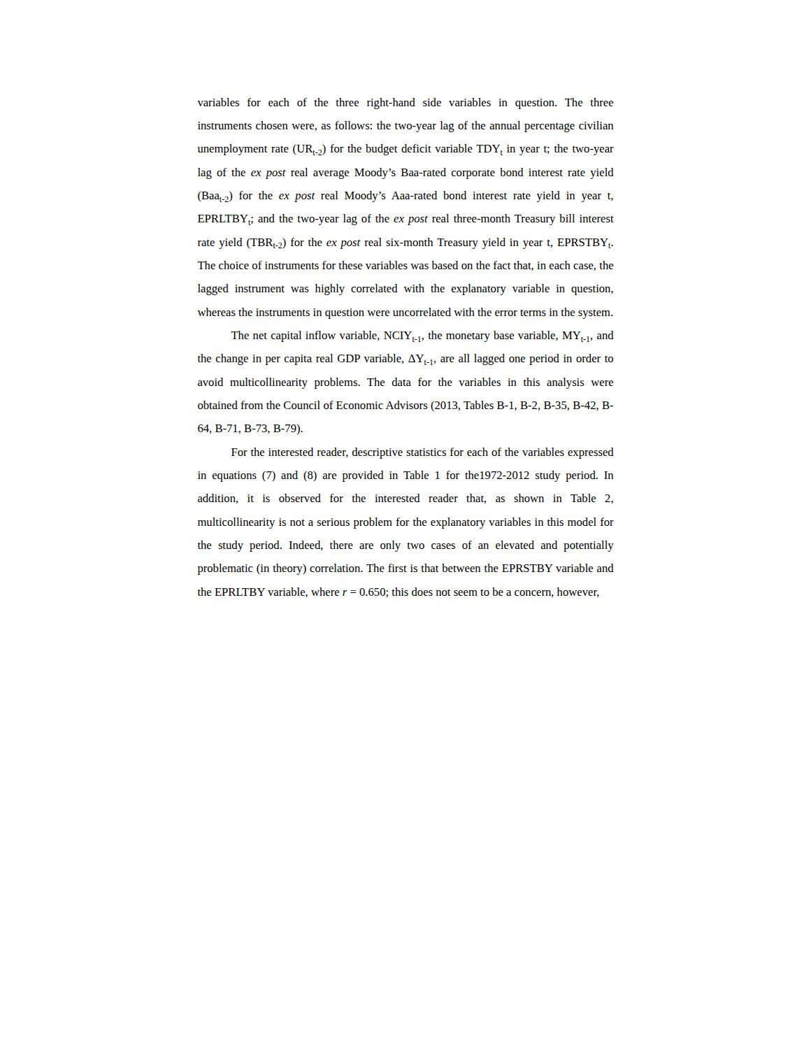variables for each of the three right-hand side variables in question. The three instruments chosen were, as follows: the two-year lag of the annual percentage civilian unemployment rate (URt-2) for the budget deficit variable TDYt in year t; the two-year lag of the ex post real average Moody’s Baa-rated corporate bond interest rate yield (Baat-2) for the ex post real Moody’s Aaa-rated bond interest rate yield in year t, EPRLTBYt; and the two-year lag of the ex post real three-month Treasury bill interest rate yield (TBRt-2) for the ex post real six-month Treasury yield in year t, EPRSTBYt. The choice of instruments for these variables was based on the fact that, in each case, the lagged instrument was highly correlated with the explanatory variable in question, whereas the instruments in question were uncorrelated with the error terms in the system.
The net capital inflow variable, NCIYt-1, the monetary base variable, MYt-1, and the change in per capita real GDP variable, ΔYt-1, are all lagged one period in order to avoid multicollinearity problems. The data for the variables in this analysis were obtained from the Council of Economic Advisors (2013, Tables B-1, B-2, B-35, B-42, B-64, B-71, B-73, B-79).
For the interested reader, descriptive statistics for each of the variables expressed in equations (7) and (8) are provided in Table 1 for the1972-2012 study period. In addition, it is observed for the interested reader that, as shown in Table 2, multicollinearity is not a serious problem for the explanatory variables in this model for the study period. Indeed, there are only two cases of an elevated and potentially problematic (in theory) correlation. The first is that between the EPRSTBY variable and the EPRLTBY variable, where r = 0.650; this does not seem to be a concern, however,